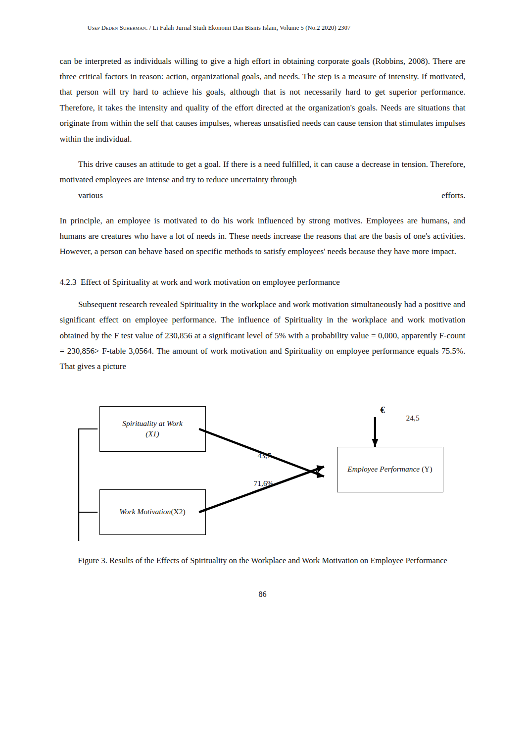Usep Deden Suherman. / Li Falah-Jurnal Studi Ekonomi Dan Bisnis Islam, Volume 5 (No.2 2020) 2307
can be interpreted as individuals willing to give a high effort in obtaining corporate goals (Robbins, 2008). There are three critical factors in reason: action, organizational goals, and needs. The step is a measure of intensity. If motivated, that person will try hard to achieve his goals, although that is not necessarily hard to get superior performance. Therefore, it takes the intensity and quality of the effort directed at the organization's goals. Needs are situations that originate from within the self that causes impulses, whereas unsatisfied needs can cause tension that stimulates impulses within the individual.
This drive causes an attitude to get a goal. If there is a need fulfilled, it can cause a decrease in tension. Therefore, motivated employees are intense and try to reduce uncertainty through various efforts.
In principle, an employee is motivated to do his work influenced by strong motives. Employees are humans, and humans are creatures who have a lot of needs in. These needs increase the reasons that are the basis of one's activities. However, a person can behave based on specific methods to satisfy employees' needs because they have more impact.
4.2.3 Effect of Spirituality at work and work motivation on employee performance
Subsequent research revealed Spirituality in the workplace and work motivation simultaneously had a positive and significant effect on employee performance. The influence of Spirituality in the workplace and work motivation obtained by the F test value of 230,856 at a significant level of 5% with a probability value = 0,000, apparently F-count = 230,856> F-table 3,0564. The amount of work motivation and Spirituality on employee performance equals 75.5%. That gives a picture
Spirituality at Work
(X1)
Work Motivation
(X2)
Employee Performance (Y)
43,7 71,6% € 24,5
Figure 3. Results of the Effects of Spirituality on the Workplace and Work Motivation on Employee Performance
86